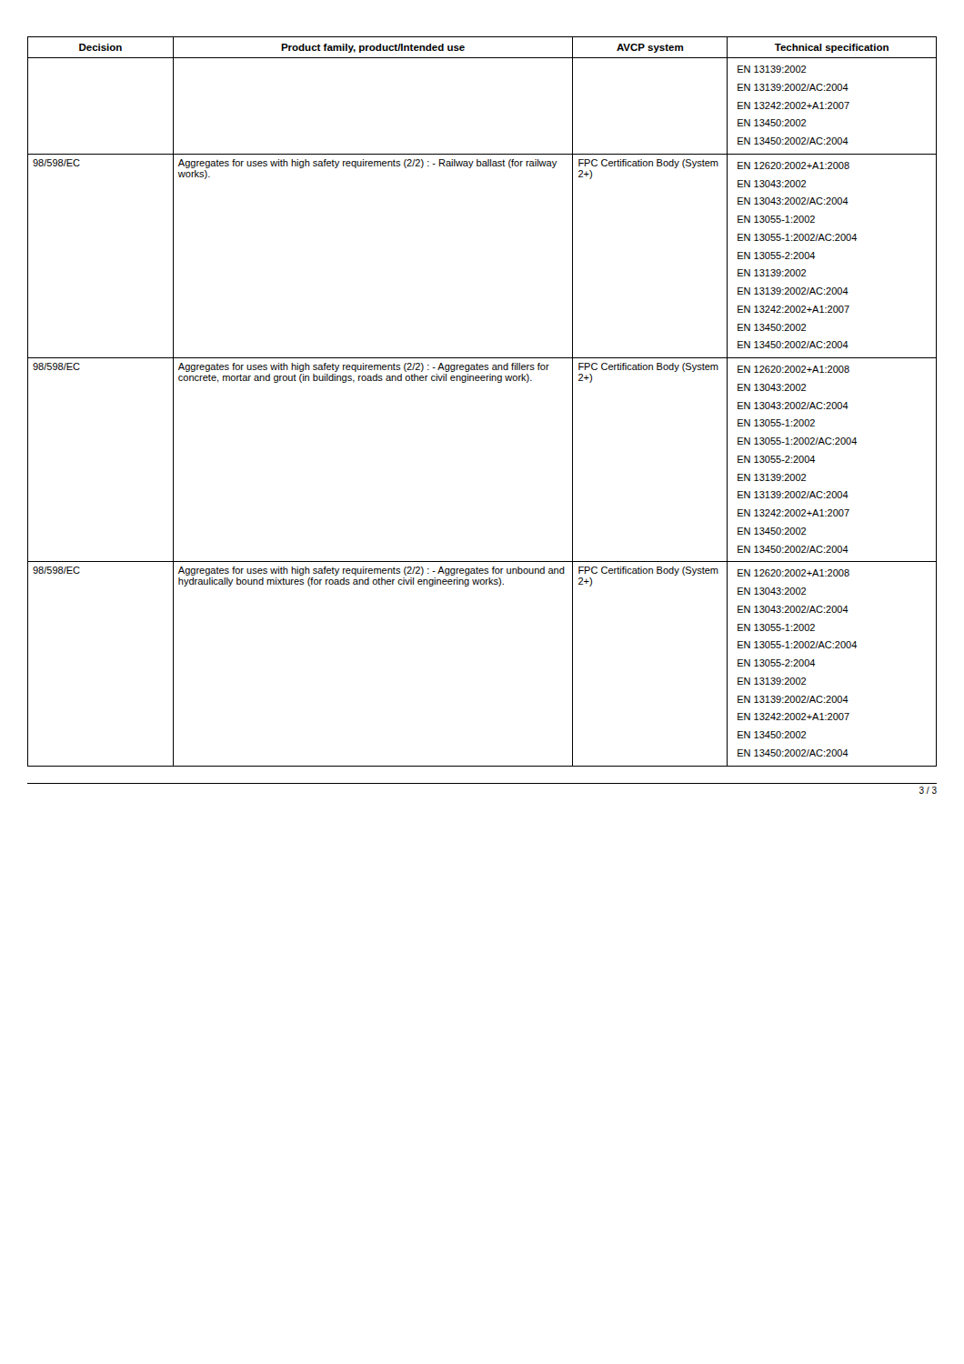| Decision | Product family, product/Intended use | AVCP system | Technical specification |
| --- | --- | --- | --- |
| | | | EN 13139:2002 EN 13139:2002/AC:2004 EN 13242:2002+A1:2007 EN 13450:2002 EN 13450:2002/AC:2004 |
| 98/598/EC | Aggregates for uses with high safety requirements (2/2) : - Railway ballast (for railway works). | FPC Certification Body (System 2+) | EN 12620:2002+A1:2008 EN 13043:2002 EN 13043:2002/AC:2004 EN 13055-1:2002 EN 13055-1:2002/AC:2004 EN 13055-2:2004 EN 13139:2002 EN 13139:2002/AC:2004 EN 13242:2002+A1:2007 EN 13450:2002 EN 13450:2002/AC:2004 |
| 98/598/EC | Aggregates for uses with high safety requirements (2/2) : - Aggregates and fillers for concrete, mortar and grout (in buildings, roads and other civil engineering work). | FPC Certification Body (System 2+) | EN 12620:2002+A1:2008 EN 13043:2002 EN 13043:2002/AC:2004 EN 13055-1:2002 EN 13055-1:2002/AC:2004 EN 13055-2:2004 EN 13139:2002 EN 13139:2002/AC:2004 EN 13242:2002+A1:2007 EN 13450:2002 EN 13450:2002/AC:2004 |
| 98/598/EC | Aggregates for uses with high safety requirements (2/2) : - Aggregates for unbound and hydraulically bound mixtures (for roads and other civil engineering works). | FPC Certification Body (System 2+) | EN 12620:2002+A1:2008 EN 13043:2002 EN 13043:2002/AC:2004 EN 13055-1:2002 EN 13055-1:2002/AC:2004 EN 13055-2:2004 EN 13139:2002 EN 13139:2002/AC:2004 EN 13242:2002+A1:2007 EN 13450:2002 EN 13450:2002/AC:2004 |
3 / 3